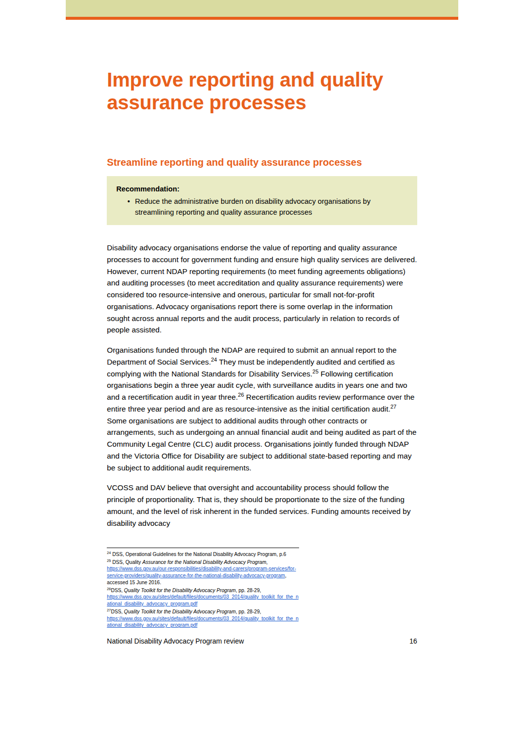Improve reporting and quality
assurance processes
Streamline reporting and quality assurance processes
Recommendation:
Reduce the administrative burden on disability advocacy organisations by streamlining reporting and quality assurance processes
Disability advocacy organisations endorse the value of reporting and quality assurance processes to account for government funding and ensure high quality services are delivered. However, current NDAP reporting requirements (to meet funding agreements obligations) and auditing processes (to meet accreditation and quality assurance requirements) were considered too resource-intensive and onerous, particular for small not-for-profit organisations. Advocacy organisations report there is some overlap in the information sought across annual reports and the audit process, particularly in relation to records of people assisted.
Organisations funded through the NDAP are required to submit an annual report to the Department of Social Services.24 They must be independently audited and certified as complying with the National Standards for Disability Services.25 Following certification organisations begin a three year audit cycle, with surveillance audits in years one and two and a recertification audit in year three.26 Recertification audits review performance over the entire three year period and are as resource-intensive as the initial certification audit.27 Some organisations are subject to additional audits through other contracts or arrangements, such as undergoing an annual financial audit and being audited as part of the Community Legal Centre (CLC) audit process. Organisations jointly funded through NDAP and the Victoria Office for Disability are subject to additional state-based reporting and may be subject to additional audit requirements.
VCOSS and DAV believe that oversight and accountability process should follow the principle of proportionality. That is, they should be proportionate to the size of the funding amount, and the level of risk inherent in the funded services. Funding amounts received by disability advocacy
24 DSS, Operational Guidelines for the National Disability Advocacy Program, p.6
25 DSS, Quality Assurance for the National Disability Advocacy Program, https://www.dss.gov.au/our-responsibilities/disability-and-carers/program-services/for-service-providers/quality-assurance-for-the-national-disability-advocacy-program, accessed 15 June 2016.
26DSS, Quality Toolkit for the Disability Advocacy Program, pp. 28-29, https://www.dss.gov.au/sites/default/files/documents/03_2014/quality_toolkit_for_the_national_disability_advocacy_program.pdf
27DSS, Quality Toolkit for the Disability Advocacy Program, pp. 28-29, https://www.dss.gov.au/sites/default/files/documents/03_2014/quality_toolkit_for_the_national_disability_advocacy_program.pdf
National Disability Advocacy Program review
16